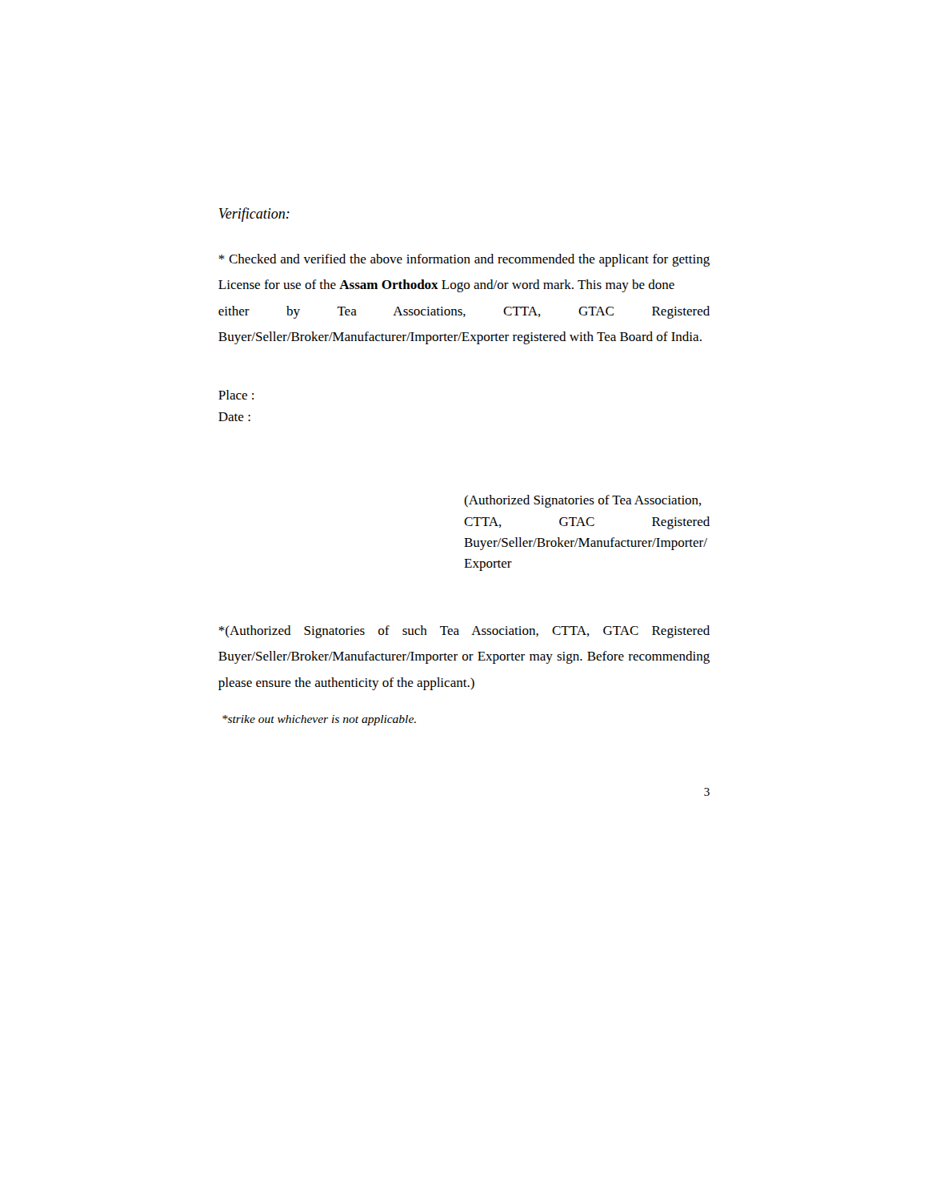Verification:
* Checked and verified the above information and recommended the applicant for getting License for use of the Assam Orthodox Logo and/or word mark. This may be done either by Tea Associations, CTTA, GTAC Registered Buyer/Seller/Broker/Manufacturer/Importer/Exporter registered with Tea Board of India.
Place :
Date :
(Authorized Signatories of Tea Association,
CTTA, GTAC Registered Buyer/Seller/Broker/Manufacturer/Importer/
Exporter
*(Authorized Signatories of such Tea Association, CTTA, GTAC Registered Buyer/Seller/Broker/Manufacturer/Importer or Exporter may sign. Before recommending please ensure the authenticity of the applicant.)
*strike out whichever is not applicable.
3